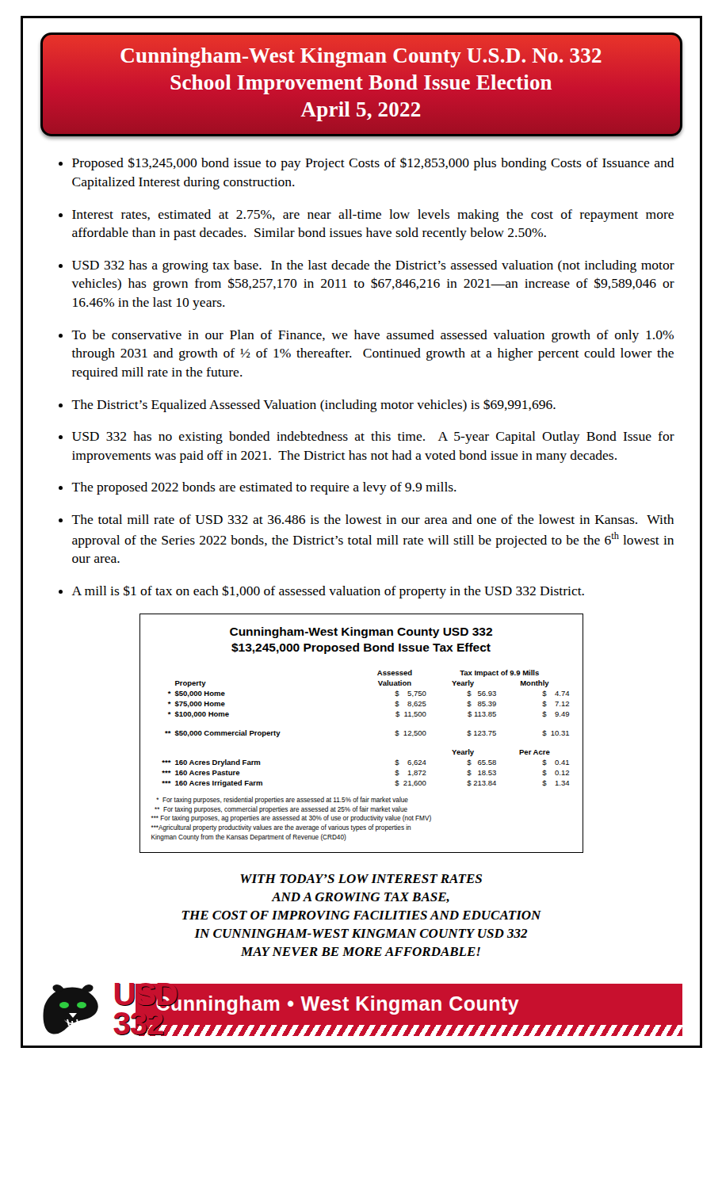Cunningham-West Kingman County U.S.D. No. 332
School Improvement Bond Issue Election
April 5, 2022
Proposed $13,245,000 bond issue to pay Project Costs of $12,853,000 plus bonding Costs of Issuance and Capitalized Interest during construction.
Interest rates, estimated at 2.75%, are near all-time low levels making the cost of repayment more affordable than in past decades. Similar bond issues have sold recently below 2.50%.
USD 332 has a growing tax base. In the last decade the District’s assessed valuation (not including motor vehicles) has grown from $58,257,170 in 2011 to $67,846,216 in 2021—an increase of $9,589,046 or 16.46% in the last 10 years.
To be conservative in our Plan of Finance, we have assumed assessed valuation growth of only 1.0% through 2031 and growth of ½ of 1% thereafter. Continued growth at a higher percent could lower the required mill rate in the future.
The District’s Equalized Assessed Valuation (including motor vehicles) is $69,991,696.
USD 332 has no existing bonded indebtedness at this time. A 5-year Capital Outlay Bond Issue for improvements was paid off in 2021. The District has not had a voted bond issue in many decades.
The proposed 2022 bonds are estimated to require a levy of 9.9 mills.
The total mill rate of USD 332 at 36.486 is the lowest in our area and one of the lowest in Kansas. With approval of the Series 2022 bonds, the District’s total mill rate will still be projected to be the 6th lowest in our area.
A mill is $1 of tax on each $1,000 of assessed valuation of property in the USD 332 District.
Cunningham-West Kingman County USD 332
$13,245,000 Proposed Bond Issue Tax Effect
| | | Assessed | Tax Impact of 9.9 Mills |
| | Property | Valuation | Yearly | Monthly |
| * | $50,000 Home | $ 5,750 | $ 56.93 | $ 4.74 |
| * | $75,000 Home | $ 8,625 | $ 85.39 | $ 7.12 |
| * | $100,000 Home | $ 11,500 | $ 113.85 | $ 9.49 |
| ** | $50,000 Commercial Property | $ 12,500 | $ 123.75 | $ 10.31 |
| | | | Yearly | Per Acre |
| *** | 160 Acres Dryland Farm | $ 6,624 | $ 65.58 | $ 0.41 |
| *** | 160 Acres Pasture | $ 1,872 | $ 18.53 | $ 0.12 |
| *** | 160 Acres Irrigated Farm | $ 21,600 | $ 213.84 | $ 1.34 |
* For taxing purposes, residential properties are assessed at 11.5% of fair market value
** For taxing purposes, commercial properties are assessed at 25% of fair market value
*** For taxing purposes, ag properties are assessed at 30% of use or productivity value (not FMV)
***Agricultural property productivity values are the average of various types of properties in
Kingman County from the Kansas Department of Revenue (CRD40)
WITH TODAY’S LOW INTEREST RATES
AND A GROWING TAX BASE,
THE COST OF IMPROVING FACILITIES AND EDUCATION
IN CUNNINGHAM-WEST KINGMAN COUNTY USD 332
MAY NEVER BE MORE AFFORDABLE!
Cunningham • West Kingman County
USD
332